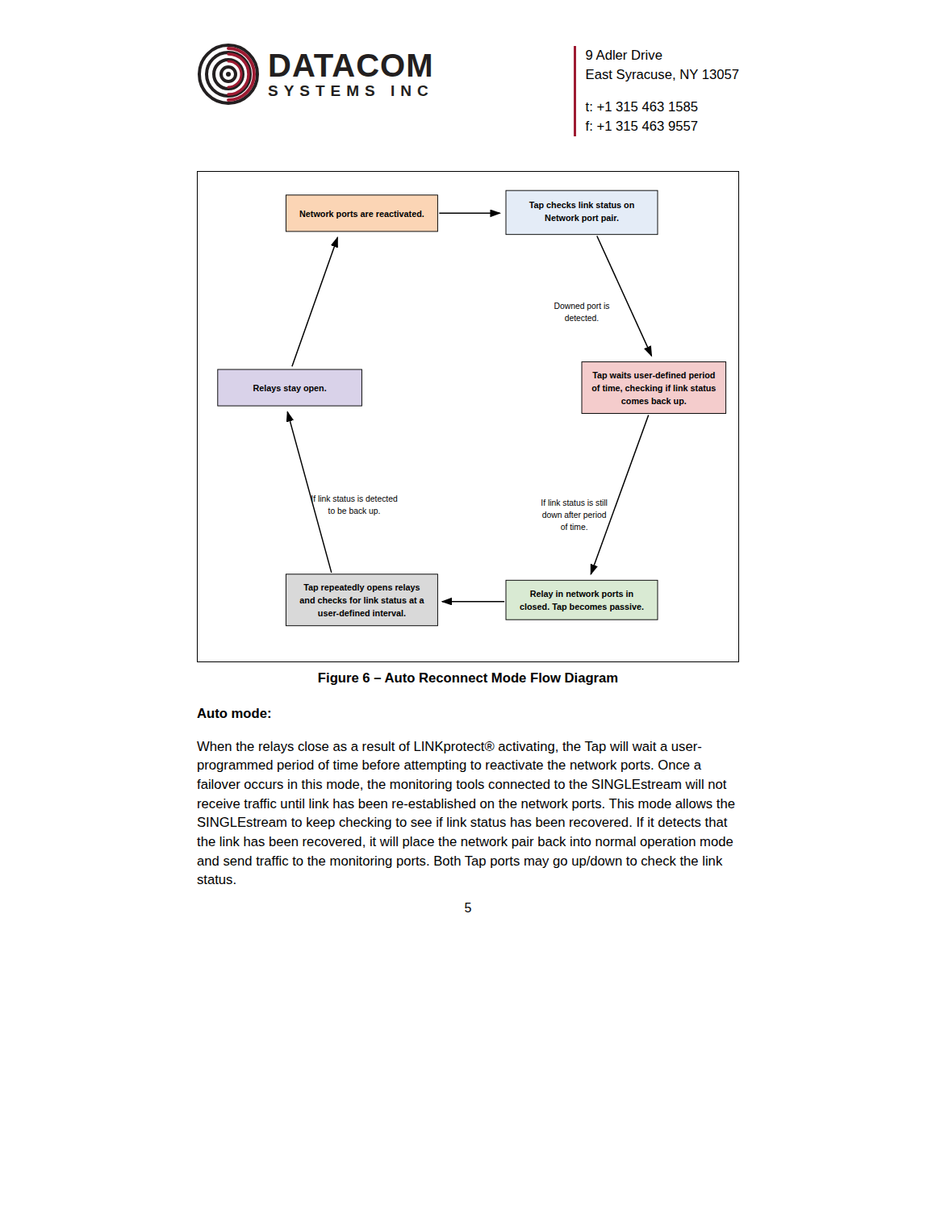DATACOM
SYSTEMS INC
9 Adler Drive
East Syracuse, NY 13057
t: +1 315 463 1585
f: +1 315 463 9557
Network ports are reactivated. Tap checks link status on Network port pair. Relays stay open. Tap waits user-defined period of time, checking if link status comes back up. Tap repeatedly opens relays and checks for link status at a user-defined interval. Relay in network ports in closed. Tap becomes passive. Downed port is detected. If link status is still down after period of time. If link status is detected to be back up.
Figure 6 – Auto Reconnect Mode Flow Diagram
Auto mode:
When the relays close as a result of LINKprotect® activating, the Tap will wait a user-programmed period of time before attempting to reactivate the network ports. Once a failover occurs in this mode, the monitoring tools connected to the SINGLEstream will not receive traffic until link has been re-established on the network ports. This mode allows the SINGLEstream to keep checking to see if link status has been recovered. If it detects that the link has been recovered, it will place the network pair back into normal operation mode and send traffic to the monitoring ports. Both Tap ports may go up/down to check the link status.
5